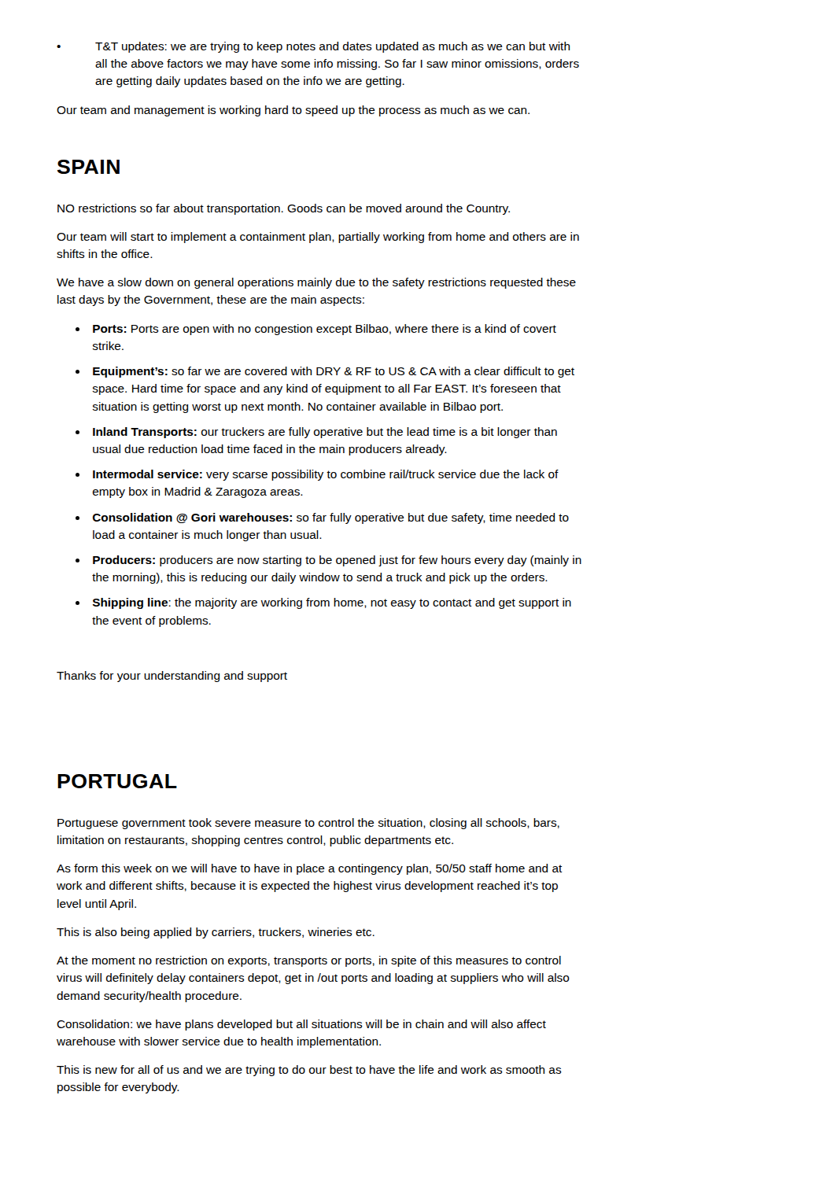• T&T updates: we are trying to keep notes and dates updated as much as we can but with all the above factors we may have some info missing. So far I saw minor omissions, orders are getting daily updates based on the info we are getting.
Our team and management is working hard to speed up the process as much as we can.
SPAIN
NO restrictions so far about transportation. Goods can be moved around the Country.
Our team will start to implement a containment plan, partially working from home and others are in shifts in the office.
We have a slow down on general operations mainly due to the safety restrictions requested these last days by the Government, these are the main aspects:
Ports: Ports are open with no congestion except Bilbao, where there is a kind of covert strike.
Equipment’s: so far we are covered with DRY & RF to US & CA with a clear difficult to get space. Hard time for space and any kind of equipment to all Far EAST. It’s foreseen that situation is getting worst up next month. No container available in Bilbao port.
Inland Transports: our truckers are fully operative but the lead time is a bit longer than usual due reduction load time faced in the main producers already.
Intermodal service: very scarse possibility to combine rail/truck service due the lack of empty box in Madrid & Zaragoza areas.
Consolidation @ Gori warehouses: so far fully operative but due safety, time needed to load a container is much longer than usual.
Producers: producers are now starting to be opened just for few hours every day (mainly in the morning), this is reducing our daily window to send a truck and pick up the orders.
Shipping line: the majority are working from home, not easy to contact and get support in the event of problems.
Thanks for your understanding and support
PORTUGAL
Portuguese government took severe measure to control the situation, closing all schools, bars, limitation on restaurants, shopping centres control, public departments etc.
As form this week on we will have to have in place a contingency plan, 50/50 staff home and at work and different shifts, because it is expected the highest virus development reached it’s top level until April.
This is also being applied by carriers, truckers, wineries etc.
At the moment no restriction on exports, transports or ports, in spite of this measures to control virus will definitely delay containers depot, get in /out ports and loading at suppliers who will also demand security/health procedure.
Consolidation: we have plans developed but all situations will be in chain and will also affect warehouse with slower service due to health implementation.
This is new for all of us and we are trying to do our best to have the life and work as smooth as possible for everybody.